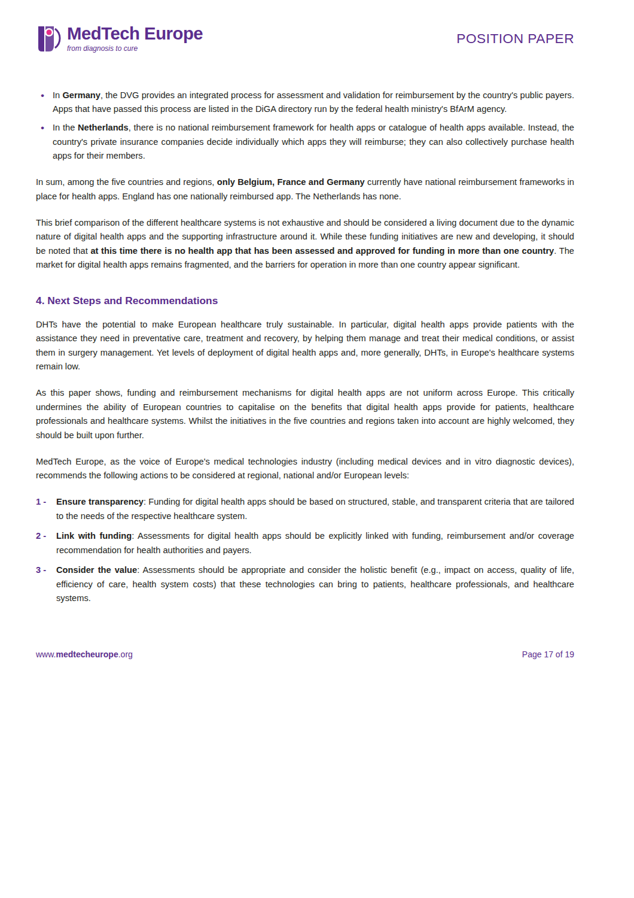Med Tech Europe
from diagnosis to cure
POSITION PAPER
In Germany, the DVG provides an integrated process for assessment and validation for reimbursement by the country's public payers. Apps that have passed this process are listed in the DiGA directory run by the federal health ministry's BfArM agency.
In the Netherlands, there is no national reimbursement framework for health apps or catalogue of health apps available. Instead, the country's private insurance companies decide individually which apps they will reimburse; they can also collectively purchase health apps for their members.
In sum, among the five countries and regions, only Belgium, France and Germany currently have national reimbursement frameworks in place for health apps. England has one nationally reimbursed app. The Netherlands has none.
This brief comparison of the different healthcare systems is not exhaustive and should be considered a living document due to the dynamic nature of digital health apps and the supporting infrastructure around it. While these funding initiatives are new and developing, it should be noted that at this time there is no health app that has been assessed and approved for funding in more than one country. The market for digital health apps remains fragmented, and the barriers for operation in more than one country appear significant.
4. Next Steps and Recommendations
DHTs have the potential to make European healthcare truly sustainable. In particular, digital health apps provide patients with the assistance they need in preventative care, treatment and recovery, by helping them manage and treat their medical conditions, or assist them in surgery management. Yet levels of deployment of digital health apps and, more generally, DHTs, in Europe's healthcare systems remain low.
As this paper shows, funding and reimbursement mechanisms for digital health apps are not uniform across Europe. This critically undermines the ability of European countries to capitalise on the benefits that digital health apps provide for patients, healthcare professionals and healthcare systems. Whilst the initiatives in the five countries and regions taken into account are highly welcomed, they should be built upon further.
MedTech Europe, as the voice of Europe's medical technologies industry (including medical devices and in vitro diagnostic devices), recommends the following actions to be considered at regional, national and/or European levels:
Ensure transparency: Funding for digital health apps should be based on structured, stable, and transparent criteria that are tailored to the needs of the respective healthcare system.
Link with funding: Assessments for digital health apps should be explicitly linked with funding, reimbursement and/or coverage recommendation for health authorities and payers.
Consider the value: Assessments should be appropriate and consider the holistic benefit (e.g., impact on access, quality of life, efficiency of care, health system costs) that these technologies can bring to patients, healthcare professionals, and healthcare systems.
www.medtecheurope.org
Page 17 of 19